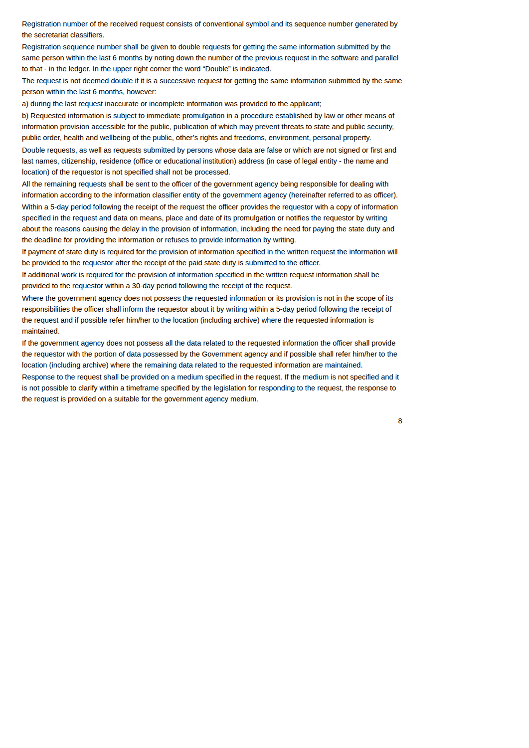Registration number of the received request consists of conventional symbol and its sequence number generated by the secretariat classifiers.
Registration sequence number shall be given to double requests for getting the same information submitted by the same person within the last 6 months by noting down the number of the previous request in the software and parallel to that - in the ledger. In the upper right corner the word “Double” is indicated.
The request is not deemed double if it is a successive request for getting the same information submitted by the same person within the last 6 months, however:
a) during the last request inaccurate or incomplete information was provided to the applicant;
b) Requested information is subject to immediate promulgation in a procedure established by law or other means of information provision accessible for the public, publication of which may prevent threats to state and public security, public order, health and wellbeing of the public, other’s rights and freedoms, environment, personal property.
Double requests, as well as requests submitted by persons whose data are false or which are not signed or first and last names, citizenship, residence (office or educational institution) address (in case of legal entity - the name and location) of the requestor is not specified shall not be processed.
All the remaining requests shall be sent to the officer of the government agency being responsible for dealing with information according to the information classifier entity of the government agency (hereinafter referred to as officer).
Within a 5-day period following the receipt of the request the officer provides the requestor with a copy of information specified in the request and data on means, place and date of its promulgation or notifies the requestor by writing about the reasons causing the delay in the provision of information, including the need for paying the state duty and the deadline for providing the information or refuses to provide information by writing.
If payment of state duty is required for the provision of information specified in the written request the information will be provided to the requestor after the receipt of the paid state duty is submitted to the officer.
If additional work is required for the provision of information specified in the written request information shall be provided to the requestor within a 30-day period following the receipt of the request.
Where the government agency does not possess the requested information or its provision is not in the scope of its responsibilities the officer shall inform the requestor about it by writing within a 5-day period following the receipt of the request and if possible refer him/her to the location (including archive) where the requested information is maintained.
If the government agency does not possess all the data related to the requested information the officer shall provide the requestor with the portion of data possessed by the Government agency and if possible shall refer him/her to the location (including archive) where the remaining data related to the requested information are maintained.
Response to the request shall be provided on a medium specified in the request. If the medium is not specified and it is not possible to clarify within a timeframe specified by the legislation for responding to the request, the response to the request is provided on a suitable for the government agency medium.
8